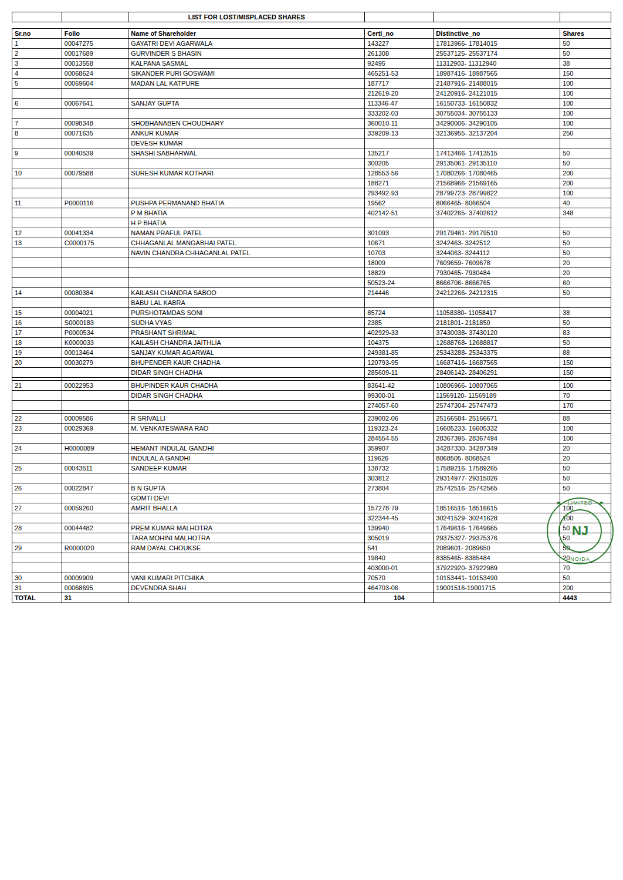| | | LIST FOR LOST/MISPLACED SHARES | | | |
| Sr.no | Folio | Name of Shareholder | Certi_no | Distinctive_no | Shares |
| 1 | 00047275 | GAYATRI DEVI AGARWALA | 143227 | 17813966- 17814015 | 50 |
| 2 | 00017689 | GURVINDER S BHASIN | 261308 | 25537125- 25537174 | 50 |
| 3 | 00013558 | KALPANA SASMAL | 92495 | 11312903- 11312940 | 38 |
| 4 | 00068624 | SIKANDER PURI GOSWAMI | 465251-53 | 18987416- 18987565 | 150 |
| 5 | 00069604 | MADAN LAL KATPURE | 187717 | 21487916- 21488015 | 100 |
| | | | 212619-20 | 24120916- 24121015 | 100 |
| 6 | 00067641 | SANJAY GUPTA | 113346-47 | 16150733- 16150832 | 100 |
| | | | 333202-03 | 30755034- 30755133 | 100 |
| 7 | 00098348 | SHOBHANABEN CHOUDHARY | 360010-11 | 34290006- 34290105 | 100 |
| 8 | 00071635 | ANKUR KUMAR | 339209-13 | 32136955- 32137204 | 250 |
| | | DEVESH KUMAR | | | |
| 9 | 00040539 | SHASHI SABHARWAL | 135217 | 17413466- 17413515 | 50 |
| | | | 300205 | 29135061- 29135110 | 50 |
| 10 | 00079588 | SURESH KUMAR KOTHARI | 128553-56 | 17080266- 17080465 | 200 |
| | | | 188271 | 21568966- 21569165 | 200 |
| | | | 293492-93 | 28799723- 28799822 | 100 |
| 11 | P0000116 | PUSHPA PERMANAND BHATIA | 19562 | 8066465- 8066504 | 40 |
| | | P M BHATIA | 402142-51 | 37402265- 37402612 | 348 |
| | | H P BHATIA | | | |
| 12 | 00041334 | NAMAN PRAFUL PATEL | 301093 | 29179461- 29179510 | 50 |
| 13 | C0000175 | CHHAGANLAL MANGABHAI PATEL | 10671 | 3242463- 3242512 | 50 |
| | | NAVIN CHANDRA CHHAGANLAL PATEL | 10703 | 3244063- 3244112 | 50 |
| | | | 18009 | 7609659- 7609678 | 20 |
| | | | 18829 | 7930465- 7930484 | 20 |
| | | | 50523-24 | 8666706- 8666765 | 60 |
| 14 | 00080384 | KAILASH CHANDRA SABOO | 214446 | 24212266- 24212315 | 50 |
| | | BABU LAL KABRA | | | |
| 15 | 00004021 | PURSHOTAMDAS SONI | 85724 | 11058380- 11058417 | 38 |
| 16 | S0000183 | SUDHA VYAS | 2385 | 2181801- 2181850 | 50 |
| 17 | P0000534 | PRASHANT SHRIMAL | 402929-33 | 37430038- 37430120 | 83 |
| 18 | K0000033 | KAILASH CHANDRA JAITHLIA | 104375 | 12688768- 12688817 | 50 |
| 19 | 00013464 | SANJAY KUMAR AGARWAL | 249381-85 | 25343288- 25343375 | 88 |
| 20 | 00030279 | BHUPENDER KAUR CHADHA | 120793-95 | 16687416- 16687565 | 150 |
| | | DIDAR SINGH CHADHA | 285609-11 | 28406142- 28406291 | 150 |
| 21 | 00022953 | BHUPINDER KAUR CHADHA | 83641-42 | 10806966- 10807065 | 100 |
| | | DIDAR SINGH CHADHA | 99300-01 | 11569120- 11569189 | 70 |
| | | | 274057-60 | 25747304- 25747473 | 170 |
| 22 | 00009586 | R SRIVALLI | 239002-06 | 25166584- 25166671 | 88 |
| 23 | 00029369 | M. VENKATESWARA RAO | 119323-24 | 16605233- 16605332 | 100 |
| | | | 284554-55 | 28367395- 28367494 | 100 |
| 24 | H0000089 | HEMANT INDULAL GANDHI | 359907 | 34287330- 34287349 | 20 |
| | | INDULAL A GANDHI | 119626 | 8068505- 8068524 | 20 |
| 25 | 00043511 | SANDEEP KUMAR | 138732 | 17589216- 17589265 | 50 |
| | | | 303812 | 29314977- 29315026 | 50 |
| 26 | 00022847 | B N GUPTA | 273804 | 25742516- 25742565 | 50 |
| | | GOMTI DEVI | | | |
| 27 | 00059260 | AMRIT BHALLA | 157278-79 | 18516516- 18516615 | 100 |
| | | | 322344-45 | 30241529- 30241628 | 100 |
| 28 | 00044482 | PREM KUMAR MALHOTRA | 139940 | 17649616- 17649665 | 50 |
| | | TARA MOHINI MALHOTRA | 305019 | 29375327- 29375376 | 50 |
| 29 | R0000020 | RAM DAYAL CHOUKSE | 541 | 2089601- 2089650 | 50 |
| | | | 19840 | 8385465- 8385484 | 20 |
| | | | 403000-01 | 37922920- 37922989 | 70 |
| 30 | 00009909 | VANI KUMARI PITCHIKA | 70570 | 10153441- 10153490 | 50 |
| 31 | 00068695 | DEVENDRA SHAH | 464703-06 | 19001516-19001715 | 200 |
| TOTAL | 31 | | 104 | | 4443 |
★ LIMITED ★
NJ
NOIDA